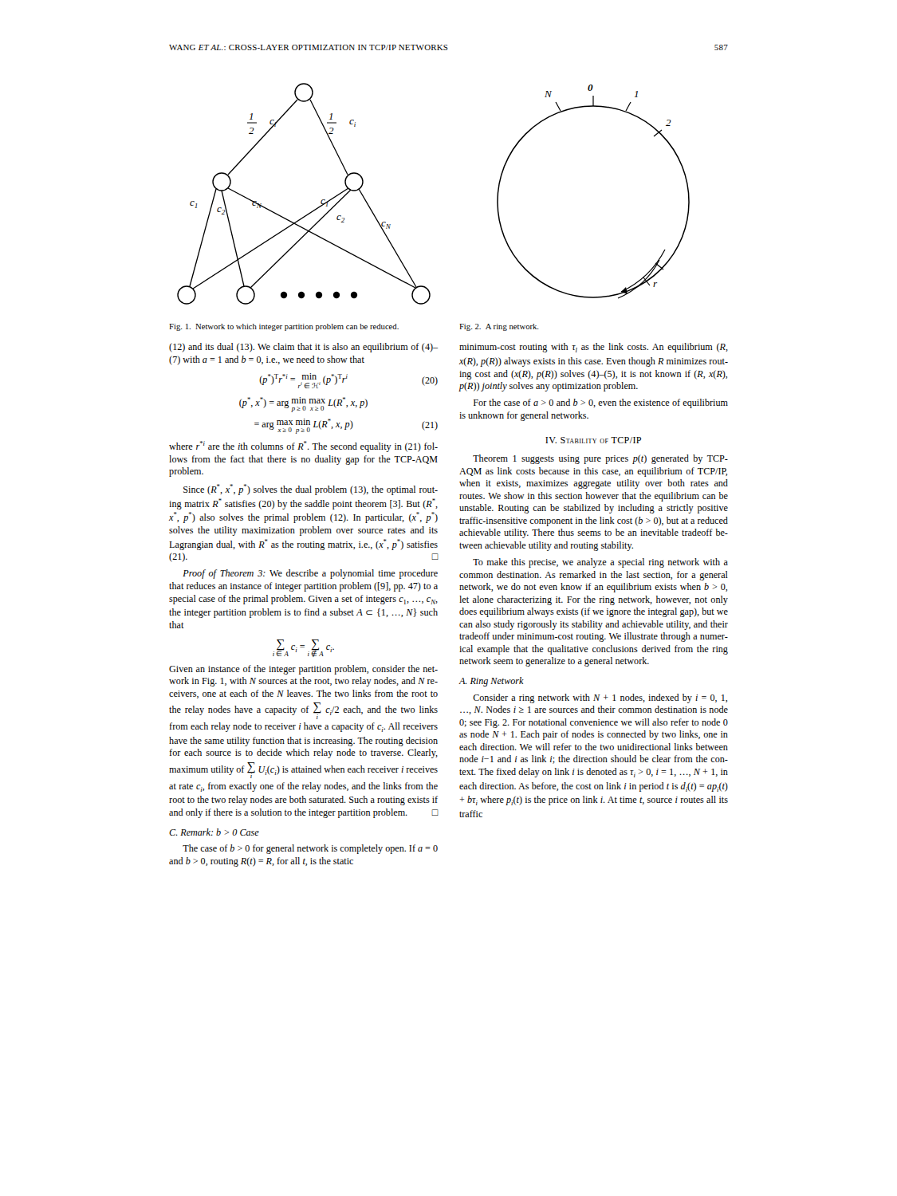WANG et al.: CROSS-LAYER OPTIMIZATION IN TCP/IP NETWORKS
587
1 2 ci 1 2 ci c1 c2 cN c1 c2 cN
Fig. 1. Network to which integer partition problem can be reduced.
(12) and its dual (13). We claim that it is also an equilibrium of (4)–(7) with a = 1 and b = 0, i.e., we need to show that
(p*)Tr*i = min ri ∈ ℋi (p*)Tri (20)
(p*, x*) = arg min p ≥ 0 max x ≥ 0 L(R*, x, p)
= arg max x ≥ 0 min p ≥ 0 L(R*, x, p) (21)
where r*i are the ith columns of R*. The second equality in (21) follows from the fact that there is no duality gap for the TCP-AQM problem.
Since (R*, x*, p*) solves the dual problem (13), the optimal routing matrix R* satisfies (20) by the saddle point theorem [3]. But (R*, x*, p*) also solves the primal problem (12). In particular, (x*, p*) solves the utility maximization problem over source rates and its Lagrangian dual, with R* as the routing matrix, i.e., (x*, p*) satisfies (21). □
Proof of Theorem 3: We describe a polynomial time procedure that reduces an instance of integer partition problem ([9], pp. 47) to a special case of the primal problem. Given a set of integers c1, …, cN, the integer partition problem is to find a subset A ⊂ {1, …, N} such that
∑i ∈ A ci = ∑i ∉ A ci.
Given an instance of the integer partition problem, consider the network in Fig. 1, with N sources at the root, two relay nodes, and N receivers, one at each of the N leaves. The two links from the root to the relay nodes have a capacity of ∑i ci/2 each, and the two links from each relay node to receiver i have a capacity of ci. All receivers have the same utility function that is increasing. The routing decision for each source is to decide which relay node to traverse. Clearly, maximum utility of ∑i Ui(ci) is attained when each receiver i receives at rate ci, from exactly one of the relay nodes, and the links from the root to the two relay nodes are both saturated. Such a routing exists if and only if there is a solution to the integer partition problem.□
C. Remark: b > 0 Case
The case of b > 0 for general network is completely open. If a = 0 and b > 0, routing R(t) = R, for all t, is the static
0 N 1 2 r
Fig. 2. A ring network.
minimum-cost routing with τl as the link costs. An equilibrium (R, x(R), p(R)) always exists in this case. Even though R minimizes routing cost and (x(R), p(R)) solves (4)–(5), it is not known if (R, x(R), p(R)) jointly solves any optimization problem.
For the case of a > 0 and b > 0, even the existence of equilibrium is unknown for general networks.
IV. Stability of TCP/IP
Theorem 1 suggests using pure prices p(t) generated by TCP-AQM as link costs because in this case, an equilibrium of TCP/IP, when it exists, maximizes aggregate utility over both rates and routes. We show in this section however that the equilibrium can be unstable. Routing can be stabilized by including a strictly positive traffic-insensitive component in the link cost (b > 0), but at a reduced achievable utility. There thus seems to be an inevitable tradeoff between achievable utility and routing stability.
To make this precise, we analyze a special ring network with a common destination. As remarked in the last section, for a general network, we do not even know if an equilibrium exists when b > 0, let alone characterizing it. For the ring network, however, not only does equilibrium always exists (if we ignore the integral gap), but we can also study rigorously its stability and achievable utility, and their tradeoff under minimum-cost routing. We illustrate through a numerical example that the qualitative conclusions derived from the ring network seem to generalize to a general network.
A. Ring Network
Consider a ring network with N + 1 nodes, indexed by i = 0, 1, …, N. Nodes i ≥ 1 are sources and their common destination is node 0; see Fig. 2. For notational convenience we will also refer to node 0 as node N + 1. Each pair of nodes is connected by two links, one in each direction. We will refer to the two unidirectional links between node i−1 and i as link i; the direction should be clear from the context. The fixed delay on link i is denoted as τi > 0, i = 1, …, N + 1, in each direction. As before, the cost on link i in period t is di(t) = api(t) + bτi where pi(t) is the price on link i. At time t, source i routes all its traffic